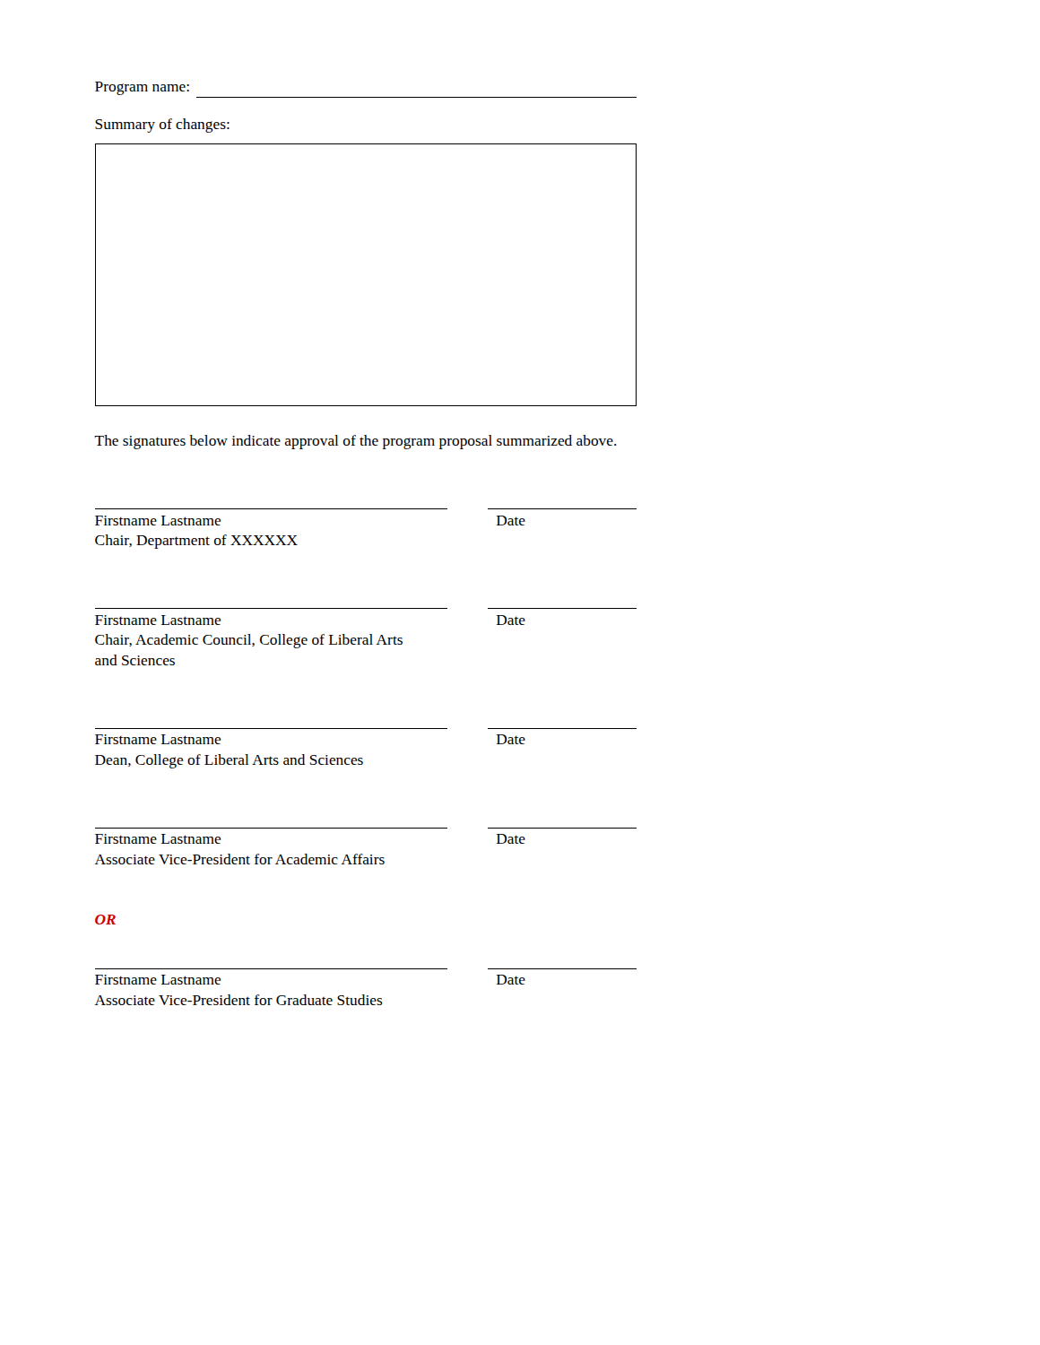Program name:
Summary of changes:
The signatures below indicate approval of the program proposal summarized above.
Firstname Lastname Chair, Department of XXXXXX
Date
Firstname Lastname Chair, Academic Council, College of Liberal Arts and Sciences
Date
Firstname Lastname Dean, College of Liberal Arts and Sciences
Date
Firstname Lastname Associate Vice-President for Academic Affairs
Date
OR
Firstname Lastname Associate Vice-President for Graduate Studies
Date